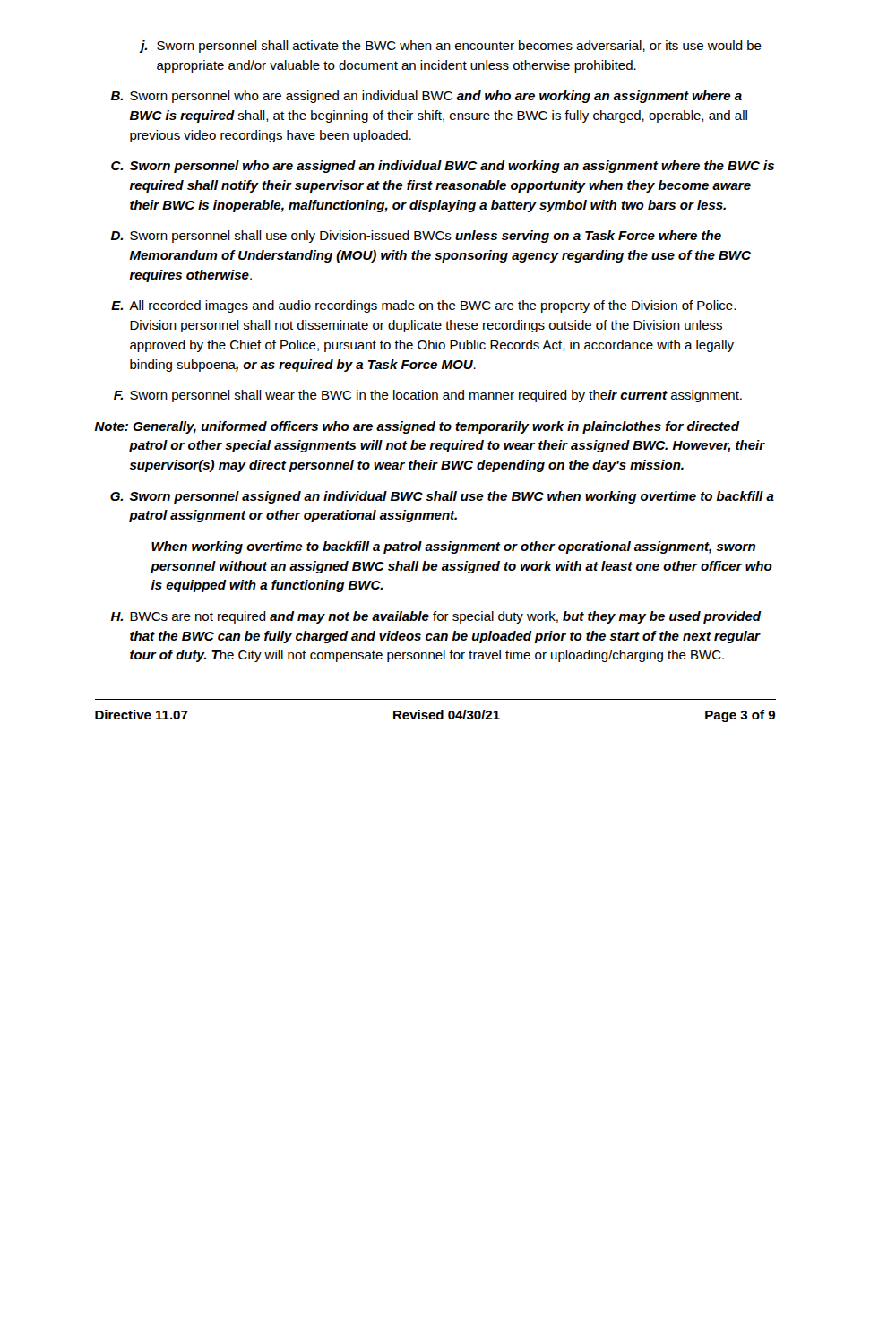j. Sworn personnel shall activate the BWC when an encounter becomes adversarial, or its use would be appropriate and/or valuable to document an incident unless otherwise prohibited.
B. Sworn personnel who are assigned an individual BWC and who are working an assignment where a BWC is required shall, at the beginning of their shift, ensure the BWC is fully charged, operable, and all previous video recordings have been uploaded.
C. Sworn personnel who are assigned an individual BWC and working an assignment where the BWC is required shall notify their supervisor at the first reasonable opportunity when they become aware their BWC is inoperable, malfunctioning, or displaying a battery symbol with two bars or less.
D. Sworn personnel shall use only Division-issued BWCs unless serving on a Task Force where the Memorandum of Understanding (MOU) with the sponsoring agency regarding the use of the BWC requires otherwise.
E. All recorded images and audio recordings made on the BWC are the property of the Division of Police. Division personnel shall not disseminate or duplicate these recordings outside of the Division unless approved by the Chief of Police, pursuant to the Ohio Public Records Act, in accordance with a legally binding subpoena, or as required by a Task Force MOU.
F. Sworn personnel shall wear the BWC in the location and manner required by their current assignment.
Note: Generally, uniformed officers who are assigned to temporarily work in plainclothes for directed patrol or other special assignments will not be required to wear their assigned BWC. However, their supervisor(s) may direct personnel to wear their BWC depending on the day's mission.
G. Sworn personnel assigned an individual BWC shall use the BWC when working overtime to backfill a patrol assignment or other operational assignment.
When working overtime to backfill a patrol assignment or other operational assignment, sworn personnel without an assigned BWC shall be assigned to work with at least one other officer who is equipped with a functioning BWC.
H. BWCs are not required and may not be available for special duty work, but they may be used provided that the BWC can be fully charged and videos can be uploaded prior to the start of the next regular tour of duty. The City will not compensate personnel for travel time or uploading/charging the BWC.
Directive 11.07 Revised 04/30/21 Page 3 of 9